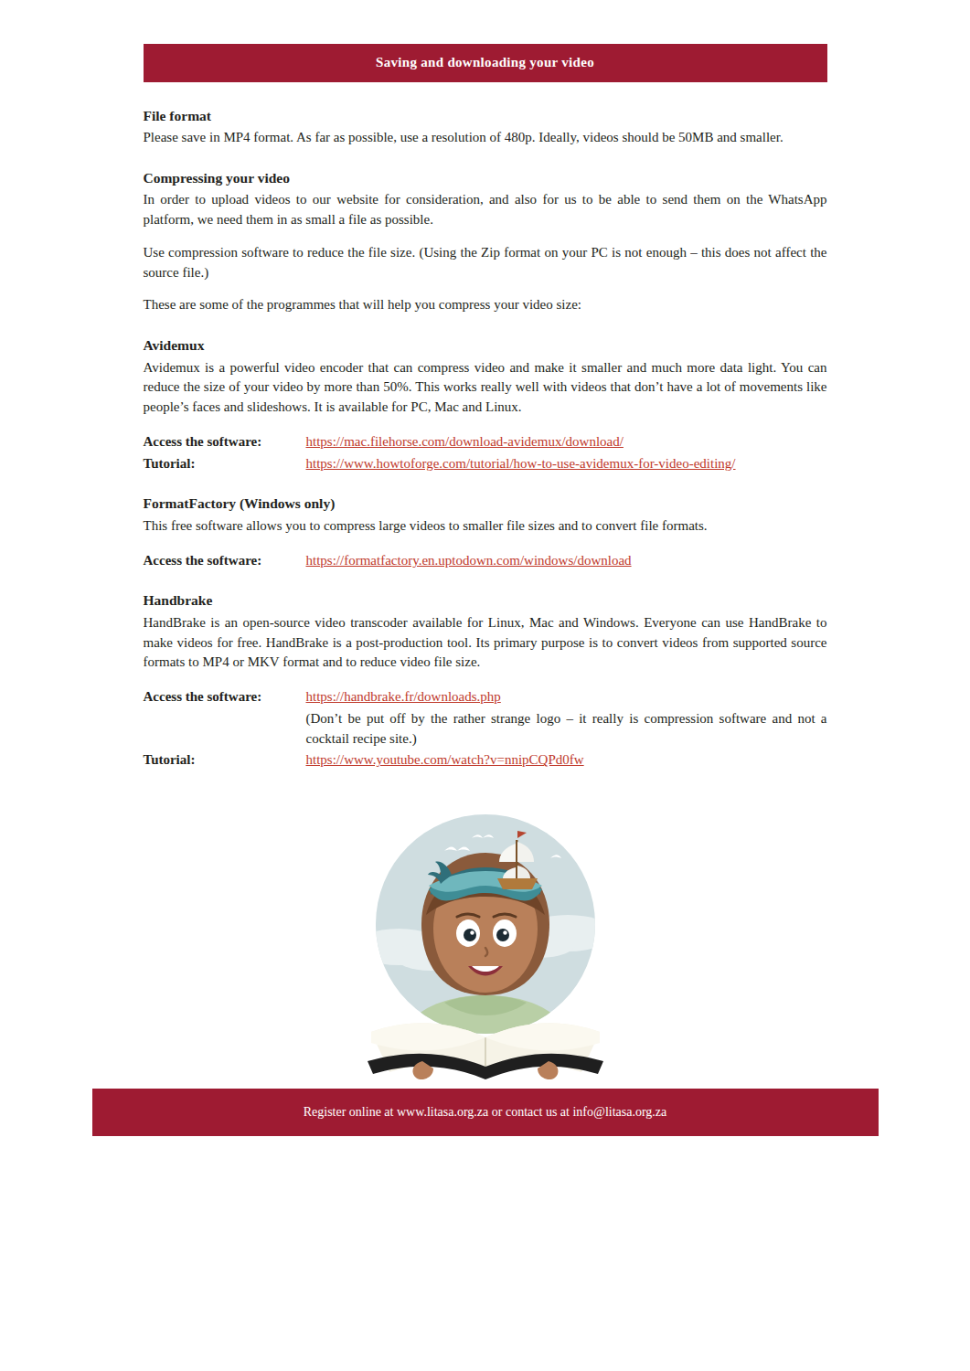Saving and downloading your video
File format
Please save in MP4 format. As far as possible, use a resolution of 480p. Ideally, videos should be 50MB and smaller.
Compressing your video
In order to upload videos to our website for consideration, and also for us to be able to send them on the WhatsApp platform, we need them in as small a file as possible.
Use compression software to reduce the file size. (Using the Zip format on your PC is not enough – this does not affect the source file.)
These are some of the programmes that will help you compress your video size:
Avidemux
Avidemux is a powerful video encoder that can compress video and make it smaller and much more data light. You can reduce the size of your video by more than 50%. This works really well with videos that don’t have a lot of movements like people’s faces and slideshows. It is available for PC, Mac and Linux.
Access the software:
https://mac.filehorse.com/download-avidemux/download/
Tutorial:
https://www.howtoforge.com/tutorial/how-to-use-avidemux-for-video-editing/
FormatFactory (Windows only)
This free software allows you to compress large videos to smaller file sizes and to convert file formats.
Access the software:
https://formatfactory.en.uptodown.com/windows/download
Handbrake
HandBrake is an open-source video transcoder available for Linux, Mac and Windows. Everyone can use HandBrake to make videos for free. HandBrake is a post-production tool. Its primary purpose is to convert videos from supported source formats to MP4 or MKV format and to reduce video file size.
Access the software:
https://handbrake.fr/downloads.php (Don’t be put off by the rather strange logo – it really is compression software and not a cocktail recipe site.)
Tutorial:
https://www.youtube.com/watch?v=nnipCQPd0fw
Child reading a book with a ship and sea imagined above their head
Register online at www.litasa.org.za or contact us at info@litasa.org.za